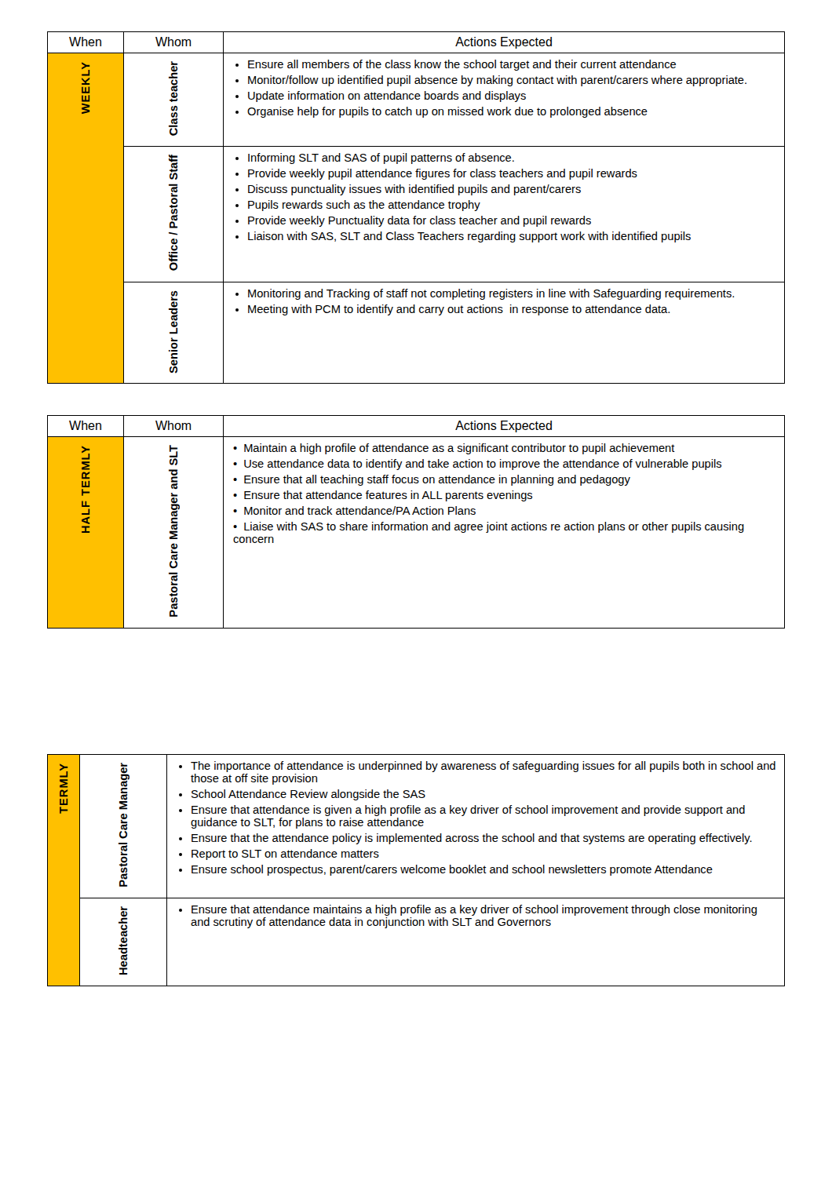| When | Whom | Actions Expected |
| --- | --- | --- |
| WEEKLY | Class teacher | Ensure all members of the class know the school target and their current attendance Monitor/follow up identified pupil absence by making contact with parent/carers where appropriate. Update information on attendance boards and displays Organise help for pupils to catch up on missed work due to prolonged absence |
| Office / Pastoral Staff | Informing SLT and SAS of pupil patterns of absence. Provide weekly pupil attendance figures for class teachers and pupil rewards Discuss punctuality issues with identified pupils and parent/carers Pupils rewards such as the attendance trophy Provide weekly Punctuality data for class teacher and pupil rewards Liaison with SAS, SLT and Class Teachers regarding support work with identified pupils |
| Senior Leaders | Monitoring and Tracking of staff not completing registers in line with Safeguarding requirements. Meeting with PCM to identify and carry out actions in response to attendance data. |
| When | Whom | Actions Expected |
| --- | --- | --- |
| HALF TERMLY | Pastoral Care Manager and SLT | Maintain a high profile of attendance as a significant contributor to pupil achievement Use attendance data to identify and take action to improve the attendance of vulnerable pupils Ensure that all teaching staff focus on attendance in planning and pedagogy Ensure that attendance features in ALL parents evenings Monitor and track attendance/PA Action Plans Liaise with SAS to share information and agree joint actions re action plans or other pupils causing concern |
| TERMLY | Pastoral Care Manager | The importance of attendance is underpinned by awareness of safeguarding issues for all pupils both in school and those at off site provision School Attendance Review alongside the SAS Ensure that attendance is given a high profile as a key driver of school improvement and provide support and guidance to SLT, for plans to raise attendance Ensure that the attendance policy is implemented across the school and that systems are operating effectively. Report to SLT on attendance matters Ensure school prospectus, parent/carers welcome booklet and school newsletters promote Attendance |
| Headteacher | Ensure that attendance maintains a high profile as a key driver of school improvement through close monitoring and scrutiny of attendance data in conjunction with SLT and Governors |